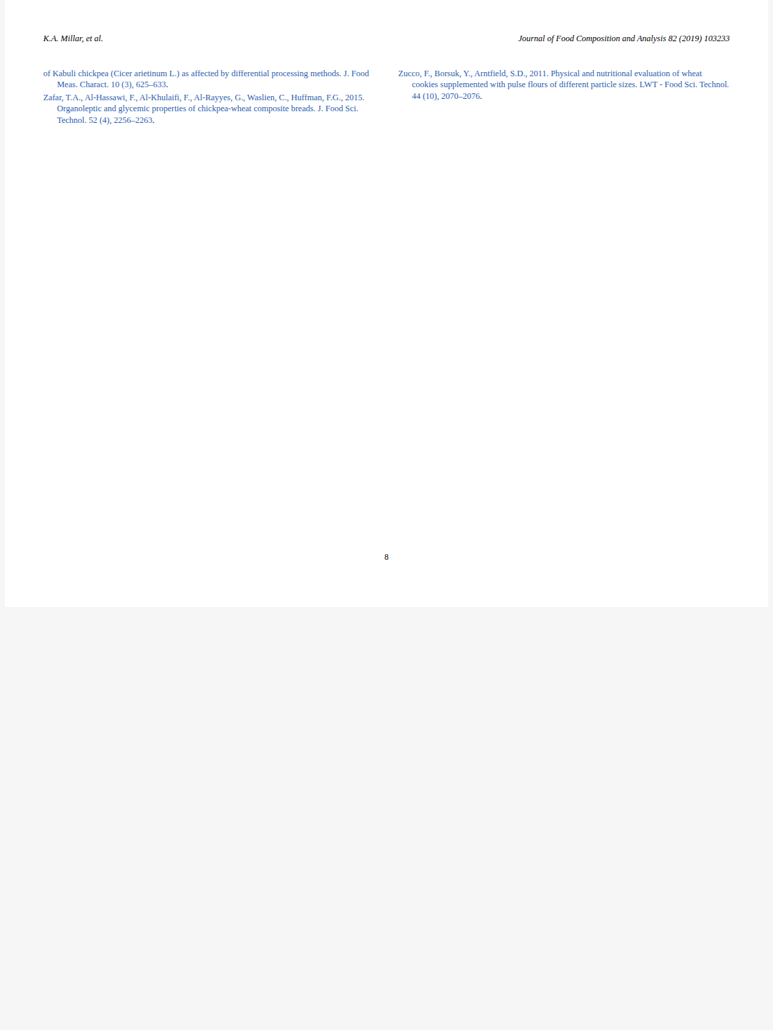K.A. Millar, et al.
Journal of Food Composition and Analysis 82 (2019) 103233
of Kabuli chickpea (Cicer arietinum L.) as affected by differential processing methods. J. Food Meas. Charact. 10 (3), 625–633.
Zafar, T.A., Al-Hassawi, F., Al-Khulaifi, F., Al-Rayyes, G., Waslien, C., Huffman, F.G., 2015. Organoleptic and glycemic properties of chickpea-wheat composite breads. J. Food Sci. Technol. 52 (4), 2256–2263.
Zucco, F., Borsuk, Y., Arntfield, S.D., 2011. Physical and nutritional evaluation of wheat cookies supplemented with pulse flours of different particle sizes. LWT - Food Sci. Technol. 44 (10), 2070–2076.
8